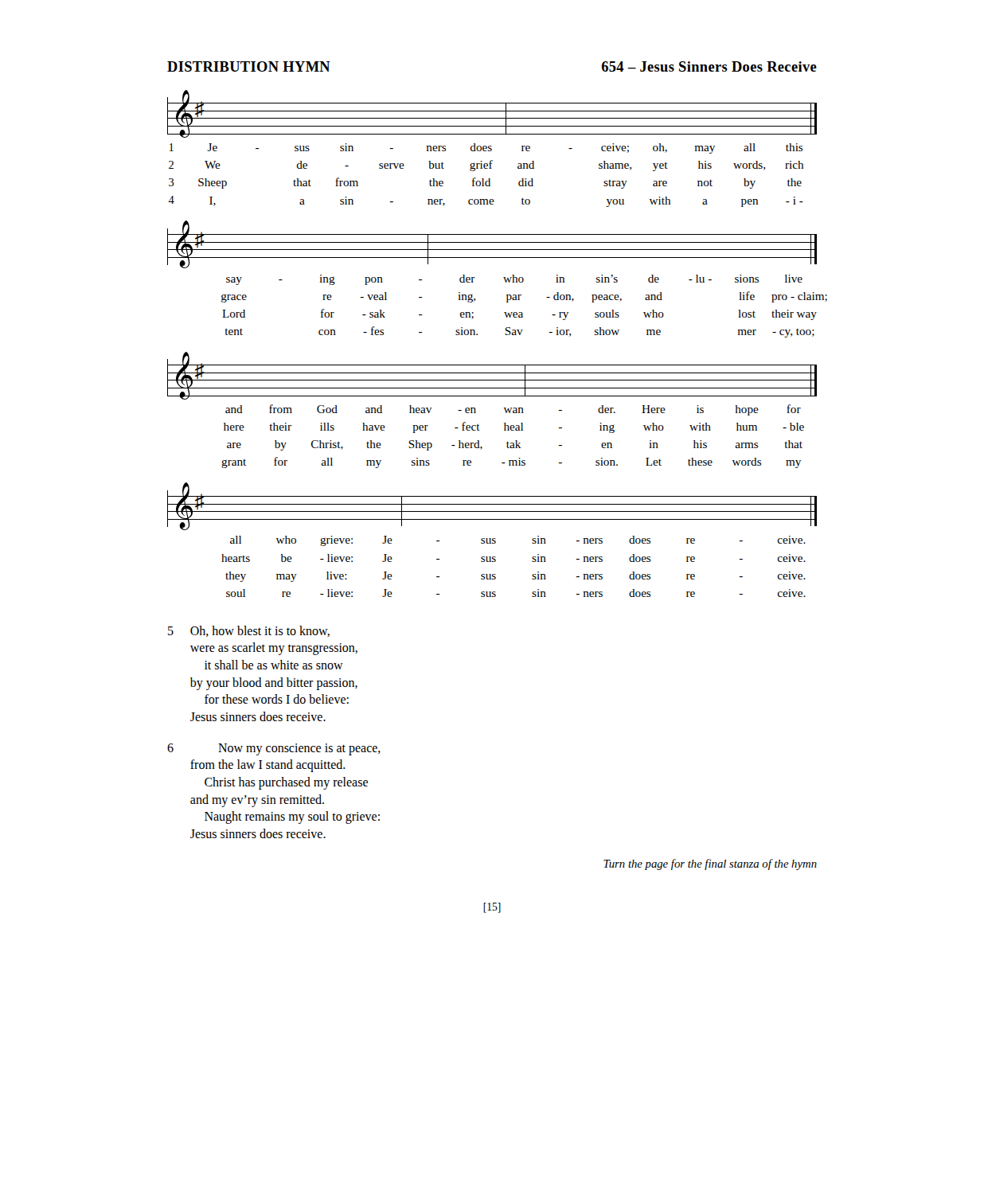DISTRIBUTION HYMN 654 – Jesus Sinners Does Receive
𝄞 ♯
| 1 | Je | - | sus | sin | - | ners | does | re | - | ceive; | oh, | may | all | this |
| 2 | We | | de | - | serve | but | grief | and | | shame, | yet | his | words, | rich |
| 3 | Sheep | | that | from | | the | fold | did | | stray | are | not | by | the |
| 4 | I, | | a | sin | - | ner, | come | to | | you | with | a | pen | - i - |
𝄞 ♯
| | say | - | ing | pon | - | der | who | in | sin’s | de | - lu - | sions | live |
| | grace | | re | - veal | - | ing, | par | - don, | peace, | and | | life | pro - claim; |
| | Lord | | for | - sak | - | en; | wea | - ry | souls | who | | lost | their way |
| | tent | | con | - fes | - | sion. | Sav | - ior, | show | me | | mer | - cy, too; |
𝄞 ♯
| | and | from | God | and | heav | - en | wan | - | der. | Here | is | hope | for |
| | here | their | ills | have | per | - fect | heal | - | ing | who | with | hum | - ble |
| | are | by | Christ, | the | Shep | - herd, | tak | - | en | in | his | arms | that |
| | grant | for | all | my | sins | re | - mis | - | sion. | Let | these | words | my |
𝄞 ♯
| | all | who | grieve: | Je | - | sus | sin | - ners | does | re | - | ceive. |
| | hearts | be | - lieve: | Je | - | sus | sin | - ners | does | re | - | ceive. |
| | they | may | live: | Je | - | sus | sin | - ners | does | re | - | ceive. |
| | soul | re | - lieve: | Je | - | sus | sin | - ners | does | re | - | ceive. |
5
Oh, how blest it is to know,
were as scarlet my transgression,
it shall be as white as snow
by your blood and bitter passion,
for these words I do believe:
Jesus sinners does receive.
6
Now my conscience is at peace,
from the law I stand acquitted.
Christ has purchased my release
and my ev’ry sin remitted.
Naught remains my soul to grieve:
Jesus sinners does receive.
Turn the page for the final stanza of the hymn
[15]